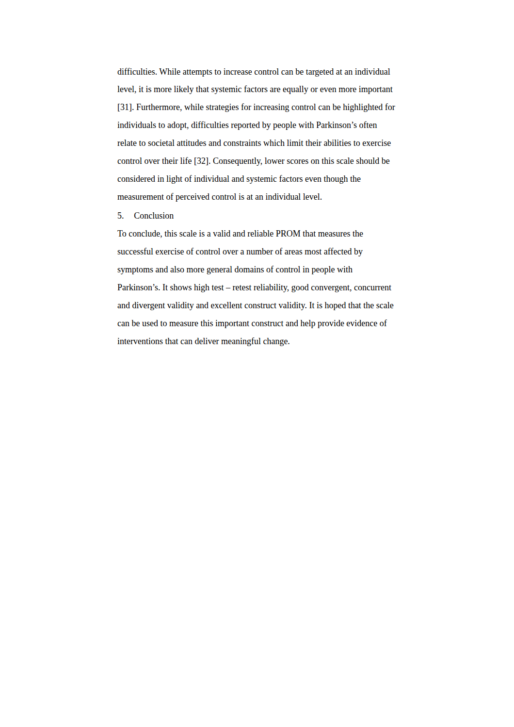difficulties. While attempts to increase control can be targeted at an individual level, it is more likely that systemic factors are equally or even more important [31]. Furthermore, while strategies for increasing control can be highlighted for individuals to adopt, difficulties reported by people with Parkinson’s often relate to societal attitudes and constraints which limit their abilities to exercise control over their life [32]. Consequently, lower scores on this scale should be considered in light of individual and systemic factors even though the measurement of perceived control is at an individual level.
5. Conclusion
To conclude, this scale is a valid and reliable PROM that measures the successful exercise of control over a number of areas most affected by symptoms and also more general domains of control in people with Parkinson’s. It shows high test – retest reliability, good convergent, concurrent and divergent validity and excellent construct validity. It is hoped that the scale can be used to measure this important construct and help provide evidence of interventions that can deliver meaningful change.